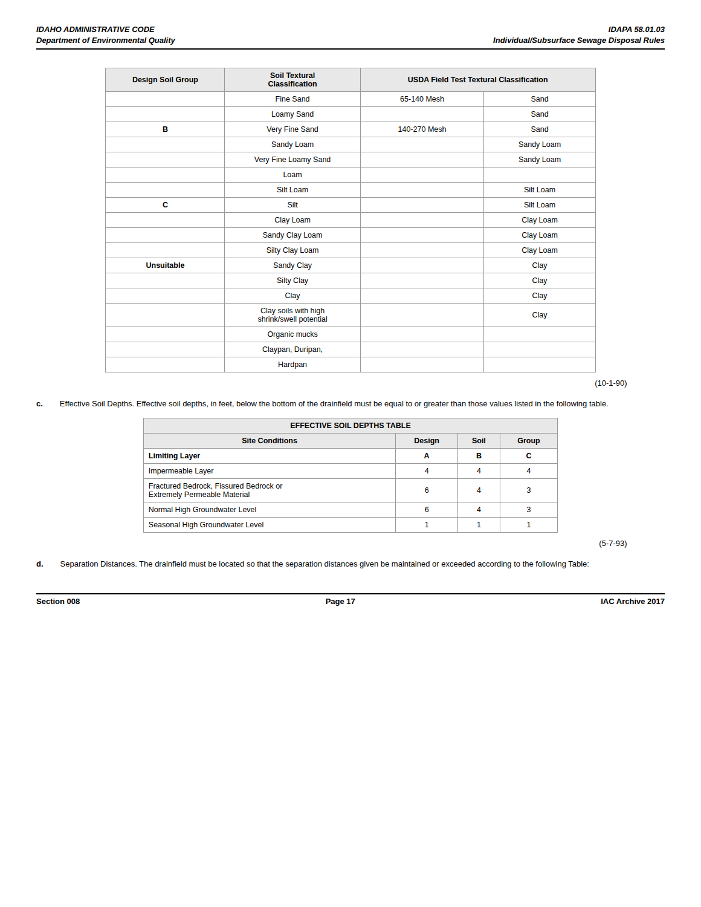IDAHO ADMINISTRATIVE CODE
Department of Environmental Quality
IDAPA 58.01.03
Individual/Subsurface Sewage Disposal Rules
| Design Soil Group | Soil Textural Classification | USDA Field Test Textural Classification |
| --- | --- | --- |
| | Fine Sand | 65-140 Mesh | Sand |
| | Loamy Sand | | Sand |
| B | Very Fine Sand | 140-270 Mesh | Sand |
| | Sandy Loam | | Sandy Loam |
| | Very Fine Loamy Sand | | Sandy Loam |
| | Loam | | |
| | Silt Loam | | Silt Loam |
| C | Silt | | Silt Loam |
| | Clay Loam | | Clay Loam |
| | Sandy Clay Loam | | Clay Loam |
| | Silty Clay Loam | | Clay Loam |
| Unsuitable | Sandy Clay | | Clay |
| | Silty Clay | | Clay |
| | Clay | | Clay |
| | Clay soils with high shrink/swell potential | | Clay |
| | Organic mucks | | |
| | Claypan, Duripan, | | |
| | Hardpan | | |
(10-1-90)
c. Effective Soil Depths. Effective soil depths, in feet, below the bottom of the drainfield must be equal to or greater than those values listed in the following table.
| EFFECTIVE SOIL DEPTHS TABLE |
| --- |
| Site Conditions | Design | Soil | Group |
| Limiting Layer | A | B | C |
| Impermeable Layer | 4 | 4 | 4 |
| Fractured Bedrock, Fissured Bedrock or Extremely Permeable Material | 6 | 4 | 3 |
| Normal High Groundwater Level | 6 | 4 | 3 |
| Seasonal High Groundwater Level | 1 | 1 | 1 |
(5-7-93)
d. Separation Distances. The drainfield must be located so that the separation distances given be maintained or exceeded according to the following Table:
Section 008
Page 17
IAC Archive 2017